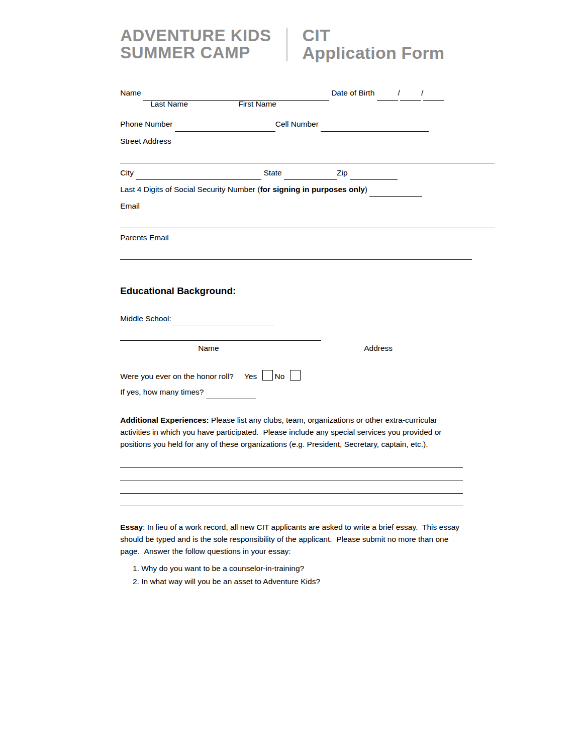Adventure Kids Summer Camp
CIT Application Form
Name Date of Birth / /
Last Name First Name
Phone Number Cell Number
Street Address
City State Zip
Last 4 Digits of Social Security Number (for signing in purposes only)
Email
Parents Email
Educational Background:
Middle School:
Name Address
Were you ever on the honor roll? Yes No
If yes, how many times?
Additional Experiences: Please list any clubs, team, organizations or other extra-curricular activities in which you have participated. Please include any special services you provided or positions you held for any of these organizations (e.g. President, Secretary, captain, etc.).
Essay: In lieu of a work record, all new CIT applicants are asked to write a brief essay. This essay should be typed and is the sole responsibility of the applicant. Please submit no more than one page. Answer the follow questions in your essay:
Why do you want to be a counselor-in-training?
In what way will you be an asset to Adventure Kids?